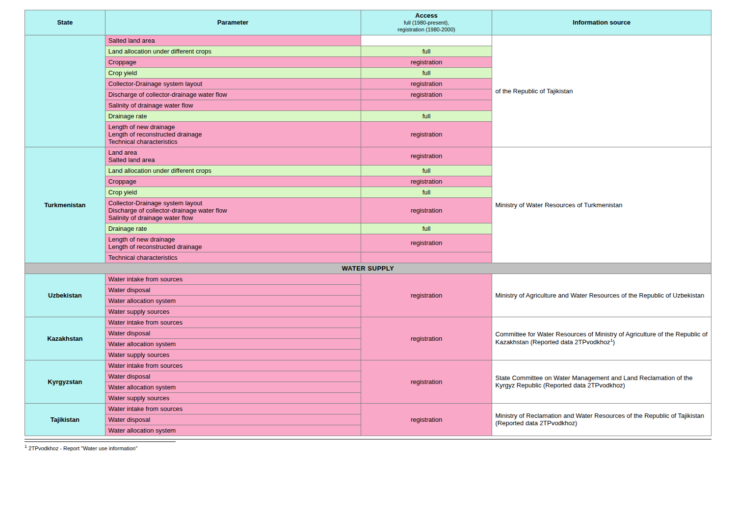| State | Parameter | Access full (1980-present), registration (1980-2000) | Information source |
| --- | --- | --- | --- |
| | Salted land area | | of the Republic of Tajikistan |
| Land allocation under different crops | full |
| Croppage | registration |
| Crop yield | full |
| Collector-Drainage system layout | registration |
| Discharge of collector-drainage water flow | registration |
| Salinity of drainage water flow | |
| Drainage rate | full |
| Length of new drainage Length of reconstructed drainage Technical characteristics | registration |
| Turkmenistan | Land area Salted land area | registration | Ministry of Water Resources of Turkmenistan |
| Land allocation under different crops | full |
| Croppage | registration |
| Crop yield | full |
| Collector-Drainage system layout Discharge of collector-drainage water flow Salinity of drainage water flow | registration |
| Drainage rate | full |
| Length of new drainage Length of reconstructed drainage | registration |
| Technical characteristics | |
| WATER SUPPLY |
| Uzbekistan | Water intake from sources | registration | Ministry of Agriculture and Water Resources of the Republic of Uzbekistan |
| Water disposal |
| Water allocation system |
| Water supply sources |
| Kazakhstan | Water intake from sources | registration | Committee for Water Resources of Ministry of Agriculture of the Republic of Kazakhstan (Reported data 2TPvodkhoz 1 ) |
| Water disposal |
| Water allocation system |
| Water supply sources |
| Kyrgyzstan | Water intake from sources | registration | State Committee on Water Management and Land Reclamation of the Kyrgyz Republic (Reported data 2TPvodkhoz) |
| Water disposal |
| Water allocation system |
| Water supply sources |
| Tajikistan | Water intake from sources | registration | Ministry of Reclamation and Water Resources of the Republic of Tajikistan (Reported data 2TPvodkhoz) |
| Water disposal |
| Water allocation system |
1 2TPvodkhoz - Report "Water use information"